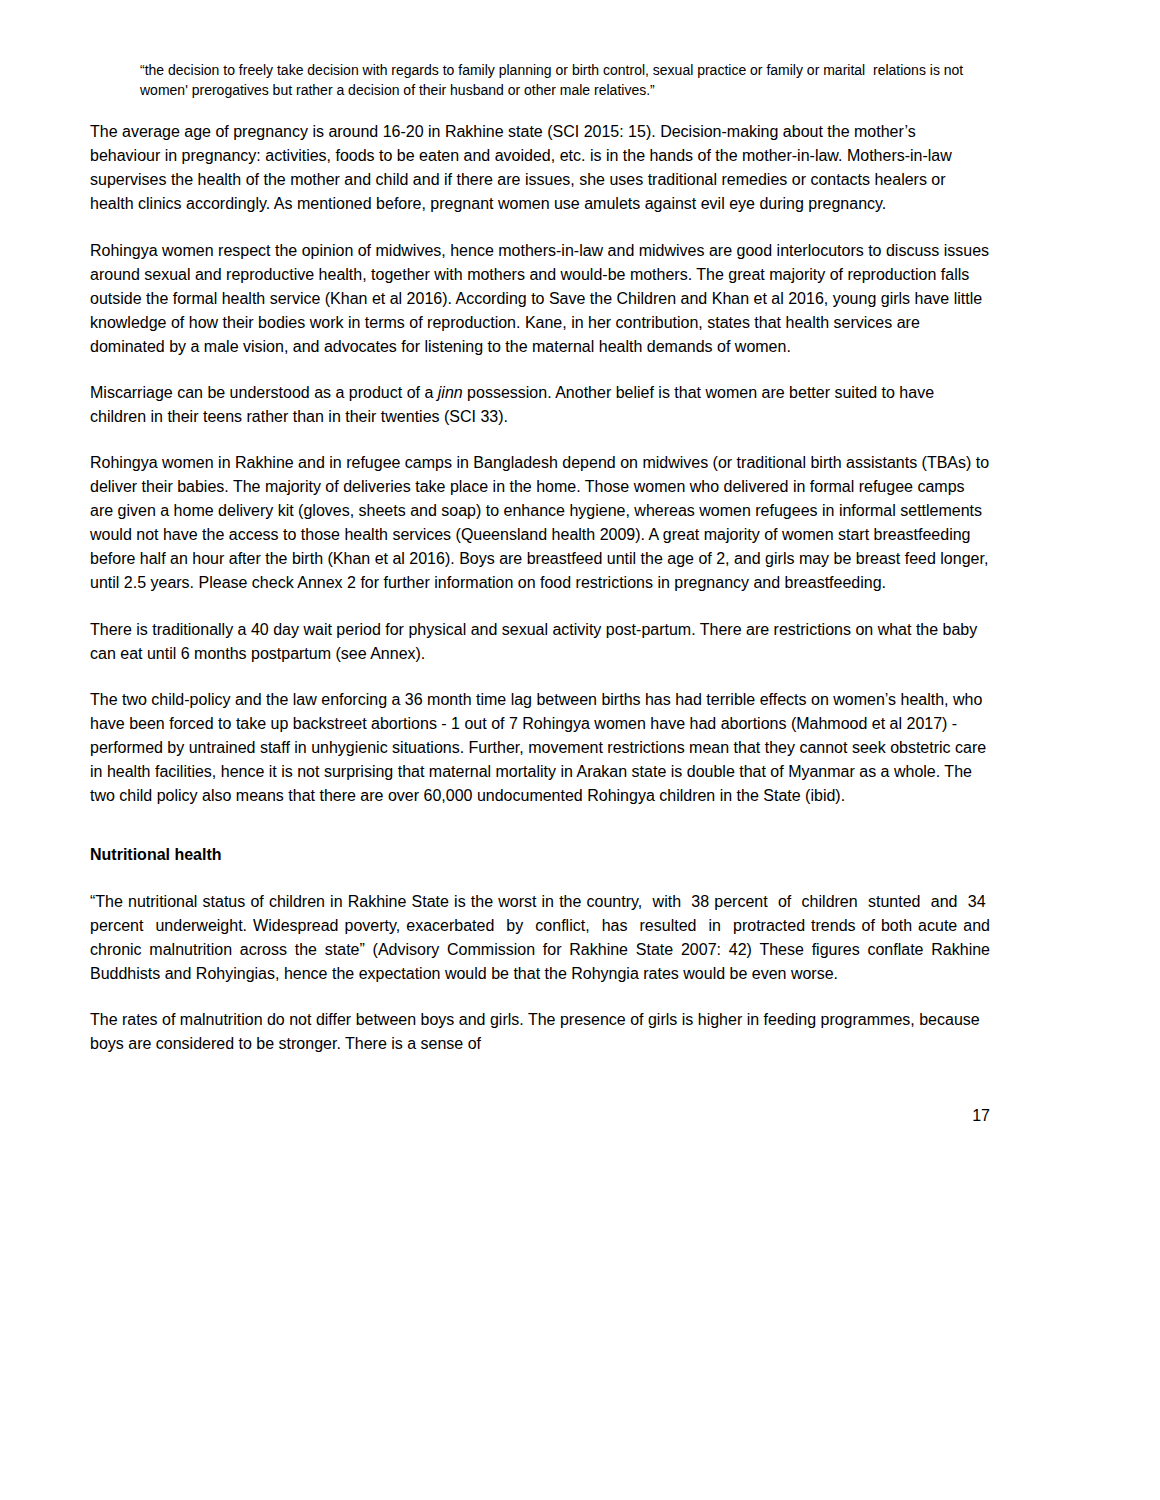“the decision to freely take decision with regards to family planning or birth control, sexual practice or family or marital relations is not women' prerogatives but rather a decision of their husband or other male relatives.”
The average age of pregnancy is around 16-20 in Rakhine state (SCI 2015: 15). Decision-making about the mother’s behaviour in pregnancy: activities, foods to be eaten and avoided, etc. is in the hands of the mother-in-law. Mothers-in-law supervises the health of the mother and child and if there are issues, she uses traditional remedies or contacts healers or health clinics accordingly. As mentioned before, pregnant women use amulets against evil eye during pregnancy.
Rohingya women respect the opinion of midwives, hence mothers-in-law and midwives are good interlocutors to discuss issues around sexual and reproductive health, together with mothers and would-be mothers. The great majority of reproduction falls outside the formal health service (Khan et al 2016). According to Save the Children and Khan et al 2016, young girls have little knowledge of how their bodies work in terms of reproduction. Kane, in her contribution, states that health services are dominated by a male vision, and advocates for listening to the maternal health demands of women.
Miscarriage can be understood as a product of a jinn possession. Another belief is that women are better suited to have children in their teens rather than in their twenties (SCI 33).
Rohingya women in Rakhine and in refugee camps in Bangladesh depend on midwives (or traditional birth assistants (TBAs) to deliver their babies. The majority of deliveries take place in the home. Those women who delivered in formal refugee camps are given a home delivery kit (gloves, sheets and soap) to enhance hygiene, whereas women refugees in informal settlements would not have the access to those health services (Queensland health 2009). A great majority of women start breastfeeding before half an hour after the birth (Khan et al 2016). Boys are breastfeed until the age of 2, and girls may be breast feed longer, until 2.5 years. Please check Annex 2 for further information on food restrictions in pregnancy and breastfeeding.
There is traditionally a 40 day wait period for physical and sexual activity post-partum. There are restrictions on what the baby can eat until 6 months postpartum (see Annex).
The two child-policy and the law enforcing a 36 month time lag between births has had terrible effects on women’s health, who have been forced to take up backstreet abortions - 1 out of 7 Rohingya women have had abortions (Mahmood et al 2017) - performed by untrained staff in unhygienic situations. Further, movement restrictions mean that they cannot seek obstetric care in health facilities, hence it is not surprising that maternal mortality in Arakan state is double that of Myanmar as a whole. The two child policy also means that there are over 60,000 undocumented Rohingya children in the State (ibid).
Nutritional health
“The nutritional status of children in Rakhine State is the worst in the country, with 38 percent of children stunted and 34 percent underweight. Widespread poverty, exacerbated by conflict, has resulted in protracted trends of both acute and chronic malnutrition across the state” (Advisory Commission for Rakhine State 2007: 42) These figures conflate Rakhine Buddhists and Rohyingias, hence the expectation would be that the Rohyngia rates would be even worse.
The rates of malnutrition do not differ between boys and girls. The presence of girls is higher in feeding programmes, because boys are considered to be stronger. There is a sense of
17